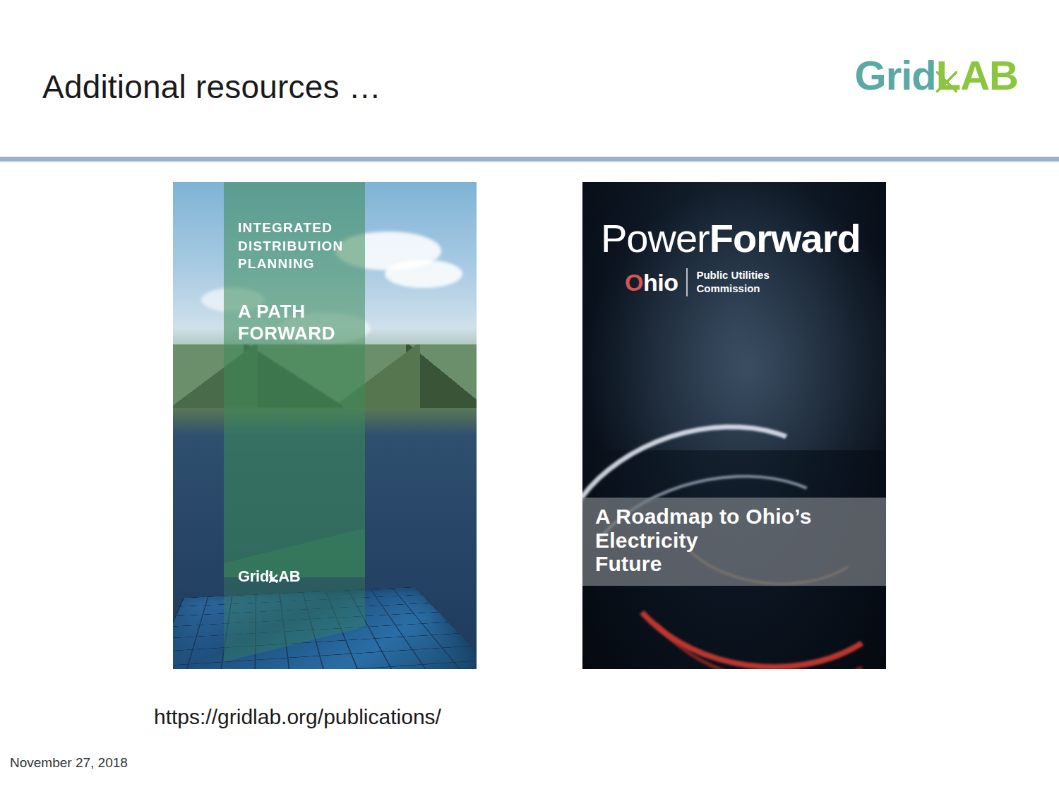Additional resources …
Grid L AB
Integrated
Distribution
Planning
A Path
Forward
GridL AB
Power Forward
Ohio Public Utilities
Commission
A Roadmap to Ohio’s Electricity
Future
https://gridlab.org/publications/
November 27, 2018